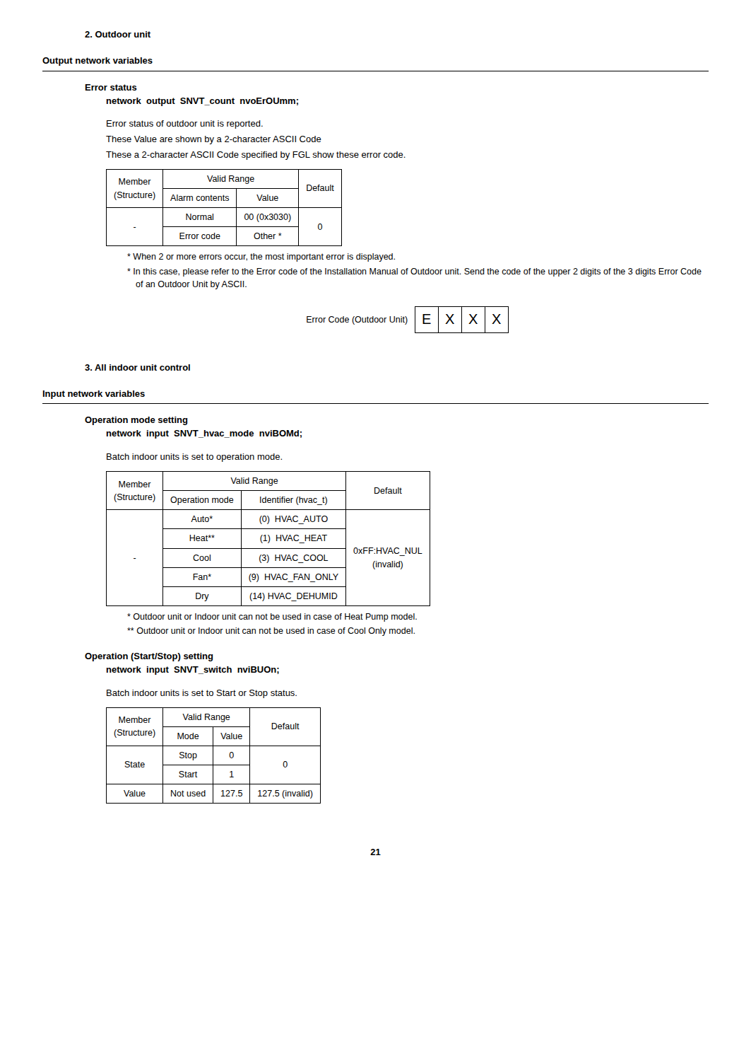2. Outdoor unit
Output network variables
Error status
network output SNVT_count nvoErOUmm;
Error status of outdoor unit is reported.
These Value are shown by a 2-character ASCII Code
These a 2-character ASCII Code specified by FGL show these error code.
| Member (Structure) | Valid Range | Default |
| --- | --- | --- |
| Alarm contents | Value |
| - | Normal | 00 (0x3030) | 0 |
| Error code | Other * |
* When 2 or more errors occur, the most important error is displayed.
* In this case, please refer to the Error code of the Installation Manual of Outdoor unit. Send the code of the upper 2 digits of the 3 digits Error Code of an Outdoor Unit by ASCII.
Error Code (Outdoor Unit)
| E | X | X | X |
3. All indoor unit control
Input network variables
Operation mode setting
network input SNVT_hvac_mode nviBOMd;
Batch indoor units is set to operation mode.
| Member (Structure) | Valid Range | Default |
| --- | --- | --- |
| Operation mode | Identifier (hvac_t) |
| - | Auto* | (0) HVAC_AUTO | 0xFF:HVAC_NUL (invalid) |
| Heat** | (1) HVAC_HEAT |
| Cool | (3) HVAC_COOL |
| Fan* | (9) HVAC_FAN_ONLY |
| Dry | (14) HVAC_DEHUMID |
* Outdoor unit or Indoor unit can not be used in case of Heat Pump model.
** Outdoor unit or Indoor unit can not be used in case of Cool Only model.
Operation (Start/Stop) setting
network input SNVT_switch nviBUOn;
Batch indoor units is set to Start or Stop status.
| Member (Structure) | Valid Range | Default |
| --- | --- | --- |
| Mode | Value |
| State | Stop | 0 | 0 |
| Start | 1 |
| Value | Not used | 127.5 | 127.5 (invalid) |
21